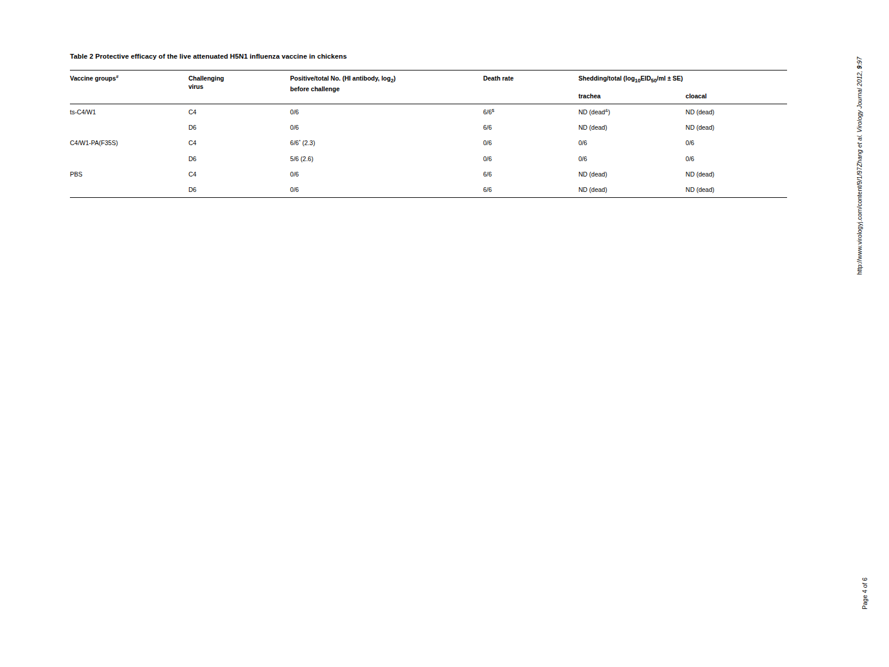Table 2 Protective efficacy of the live attenuated H5N1 influenza vaccine in chickens
| Vaccine groups # | Challenging virus | Positive/total No. (HI antibody, log 2 ) before challenge | Death rate | Shedding/total (log 10 EID 50 /ml ± SE) |
| --- | --- | --- | --- | --- |
| trachea | cloacal |
| ts-C4/W1 | C4 | 0/6 | 6/6 $ | ND (dead & ) | ND (dead) |
| | D6 | 0/6 | 6/6 | ND (dead) | ND (dead) |
| C4/W1-PA(F35S) | C4 | 6/6 * (2.3) | 0/6 | 0/6 | 0/6 |
| | D6 | 5/6 (2.6) | 0/6 | 0/6 | 0/6 |
| PBS | C4 | 0/6 | 6/6 | ND (dead) | ND (dead) |
| | D6 | 0/6 | 6/6 | ND (dead) | ND (dead) |
Zhang et al. Virology Journal 2012, 9:97
http://www.virologyj.com/content/9/1/97
Page 4 of 6